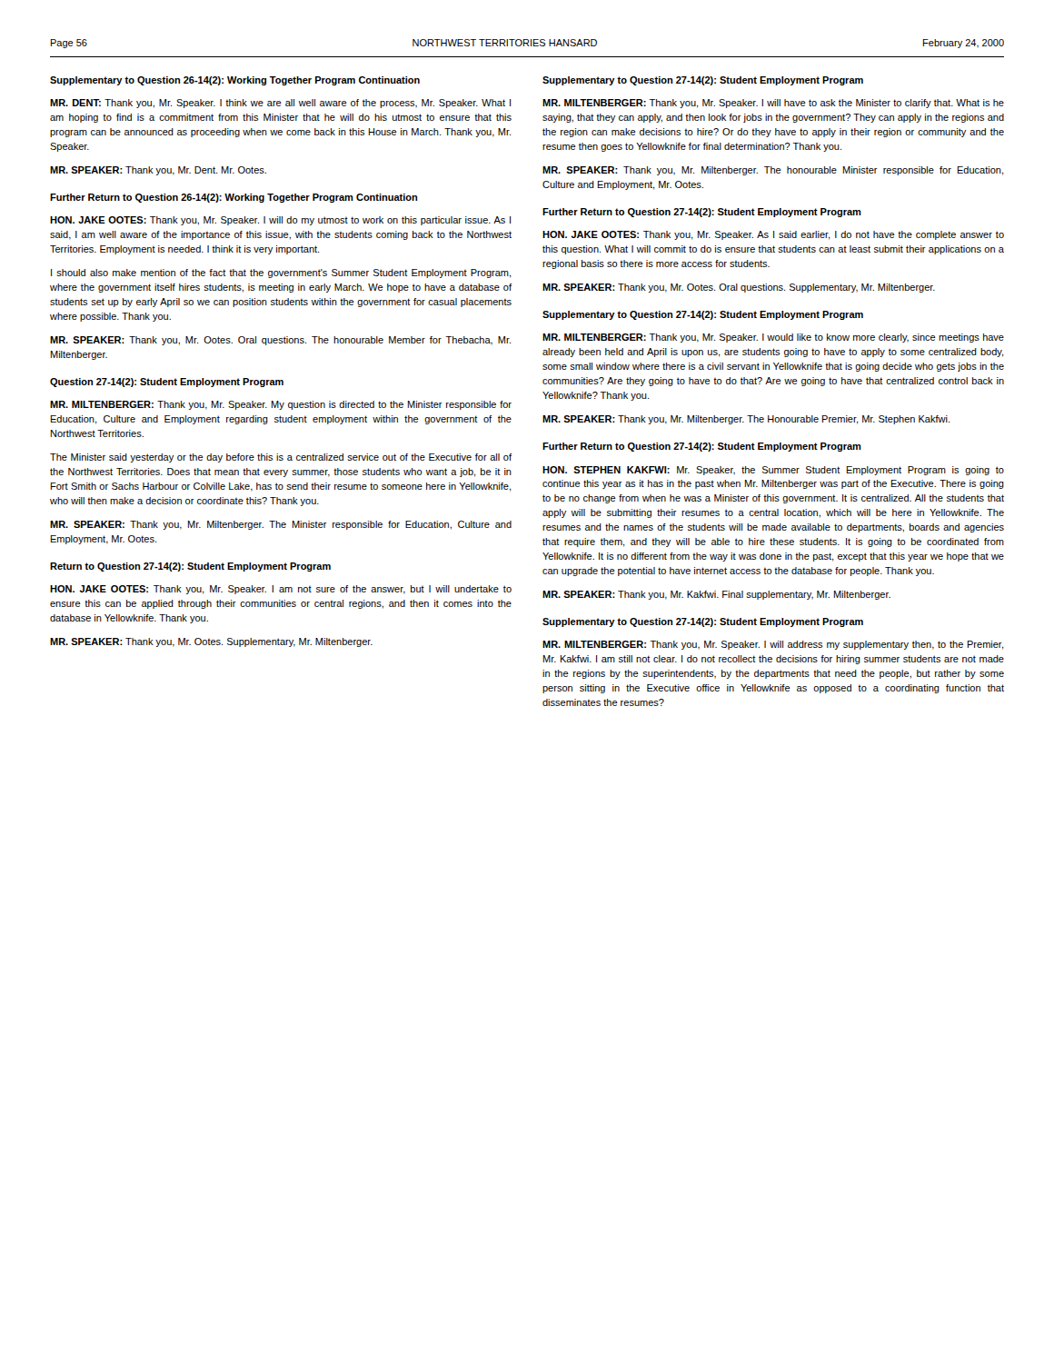Page 56
NORTHWEST TERRITORIES HANSARD
February 24, 2000
Supplementary to Question 26-14(2): Working Together Program Continuation
MR. DENT: Thank you, Mr. Speaker. I think we are all well aware of the process, Mr. Speaker. What I am hoping to find is a commitment from this Minister that he will do his utmost to ensure that this program can be announced as proceeding when we come back in this House in March. Thank you, Mr. Speaker.
MR. SPEAKER: Thank you, Mr. Dent. Mr. Ootes.
Further Return to Question 26-14(2): Working Together Program Continuation
HON. JAKE OOTES: Thank you, Mr. Speaker. I will do my utmost to work on this particular issue. As I said, I am well aware of the importance of this issue, with the students coming back to the Northwest Territories. Employment is needed. I think it is very important.
I should also make mention of the fact that the government's Summer Student Employment Program, where the government itself hires students, is meeting in early March. We hope to have a database of students set up by early April so we can position students within the government for casual placements where possible. Thank you.
MR. SPEAKER: Thank you, Mr. Ootes. Oral questions. The honourable Member for Thebacha, Mr. Miltenberger.
Question 27-14(2): Student Employment Program
MR. MILTENBERGER: Thank you, Mr. Speaker. My question is directed to the Minister responsible for Education, Culture and Employment regarding student employment within the government of the Northwest Territories.
The Minister said yesterday or the day before this is a centralized service out of the Executive for all of the Northwest Territories. Does that mean that every summer, those students who want a job, be it in Fort Smith or Sachs Harbour or Colville Lake, has to send their resume to someone here in Yellowknife, who will then make a decision or coordinate this? Thank you.
MR. SPEAKER: Thank you, Mr. Miltenberger. The Minister responsible for Education, Culture and Employment, Mr. Ootes.
Return to Question 27-14(2): Student Employment Program
HON. JAKE OOTES: Thank you, Mr. Speaker. I am not sure of the answer, but I will undertake to ensure this can be applied through their communities or central regions, and then it comes into the database in Yellowknife. Thank you.
MR. SPEAKER: Thank you, Mr. Ootes. Supplementary, Mr. Miltenberger.
Supplementary to Question 27-14(2): Student Employment Program
MR. MILTENBERGER: Thank you, Mr. Speaker. I will have to ask the Minister to clarify that. What is he saying, that they can apply, and then look for jobs in the government? They can apply in the regions and the region can make decisions to hire? Or do they have to apply in their region or community and the resume then goes to Yellowknife for final determination? Thank you.
MR. SPEAKER: Thank you, Mr. Miltenberger. The honourable Minister responsible for Education, Culture and Employment, Mr. Ootes.
Further Return to Question 27-14(2): Student Employment Program
HON. JAKE OOTES: Thank you, Mr. Speaker. As I said earlier, I do not have the complete answer to this question. What I will commit to do is ensure that students can at least submit their applications on a regional basis so there is more access for students.
MR. SPEAKER: Thank you, Mr. Ootes. Oral questions. Supplementary, Mr. Miltenberger.
Supplementary to Question 27-14(2): Student Employment Program
MR. MILTENBERGER: Thank you, Mr. Speaker. I would like to know more clearly, since meetings have already been held and April is upon us, are students going to have to apply to some centralized body, some small window where there is a civil servant in Yellowknife that is going decide who gets jobs in the communities? Are they going to have to do that? Are we going to have that centralized control back in Yellowknife? Thank you.
MR. SPEAKER: Thank you, Mr. Miltenberger. The Honourable Premier, Mr. Stephen Kakfwi.
Further Return to Question 27-14(2): Student Employment Program
HON. STEPHEN KAKFWI: Mr. Speaker, the Summer Student Employment Program is going to continue this year as it has in the past when Mr. Miltenberger was part of the Executive. There is going to be no change from when he was a Minister of this government. It is centralized. All the students that apply will be submitting their resumes to a central location, which will be here in Yellowknife. The resumes and the names of the students will be made available to departments, boards and agencies that require them, and they will be able to hire these students. It is going to be coordinated from Yellowknife. It is no different from the way it was done in the past, except that this year we hope that we can upgrade the potential to have internet access to the database for people. Thank you.
MR. SPEAKER: Thank you, Mr. Kakfwi. Final supplementary, Mr. Miltenberger.
Supplementary to Question 27-14(2): Student Employment Program
MR. MILTENBERGER: Thank you, Mr. Speaker. I will address my supplementary then, to the Premier, Mr. Kakfwi. I am still not clear. I do not recollect the decisions for hiring summer students are not made in the regions by the superintendents, by the departments that need the people, but rather by some person sitting in the Executive office in Yellowknife as opposed to a coordinating function that disseminates the resumes?